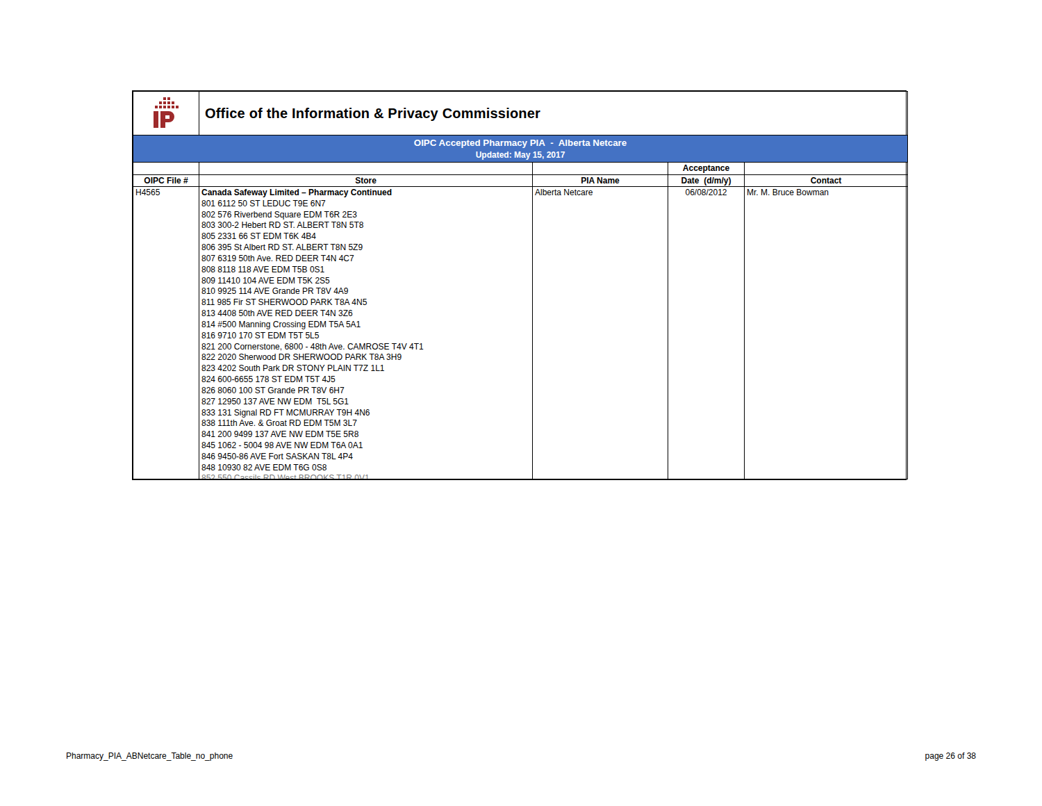| | Office of the Information & Privacy Commissioner |
| OIPC Accepted Pharmacy PIA - Alberta Netcare Updated: May 15, 2017 |
| | | | Acceptance | |
| OIPC File # | Store | PIA Name | Date (d/m/y) | Contact |
| H4565 | Canada Safeway Limited – Pharmacy Continued 801 6112 50 ST LEDUC T9E 6N7 802 576 Riverbend Square EDM T6R 2E3 803 300-2 Hebert RD ST. ALBERT T8N 5T8 805 2331 66 ST EDM T6K 4B4 806 395 St Albert RD ST. ALBERT T8N 5Z9 807 6319 50th Ave. RED DEER T4N 4C7 808 8118 118 AVE EDM T5B 0S1 809 11410 104 AVE EDM T5K 2S5 810 9925 114 AVE Grande PR T8V 4A9 811 985 Fir ST SHERWOOD PARK T8A 4N5 813 4408 50th AVE RED DEER T4N 3Z6 814 #500 Manning Crossing EDM T5A 5A1 816 9710 170 ST EDM T5T 5L5 821 200 Cornerstone, 6800 - 48th Ave. CAMROSE T4V 4T1 822 2020 Sherwood DR SHERWOOD PARK T8A 3H9 823 4202 South Park DR STONY PLAIN T7Z 1L1 824 600-6655 178 ST EDM T5T 4J5 826 8060 100 ST Grande PR T8V 6H7 827 12950 137 AVE NW EDM T5L 5G1 833 131 Signal RD FT MCMURRAY T9H 4N6 838 111th Ave. & Groat RD EDM T5M 3L7 841 200 9499 137 AVE NW EDM T5E 5R8 845 1062 - 5004 98 AVE NW EDM T6A 0A1 846 9450-86 AVE Fort SASKAN T8L 4P4 848 10930 82 AVE EDM T6G 0S8 852 550 Cassils RD West BROOKS T1R 0V1 | Alberta Netcare | 06/08/2012 | Mr. M. Bruce Bowman |
Pharmacy_PIA_ABNetcare_Table_no_phone page 26 of 38